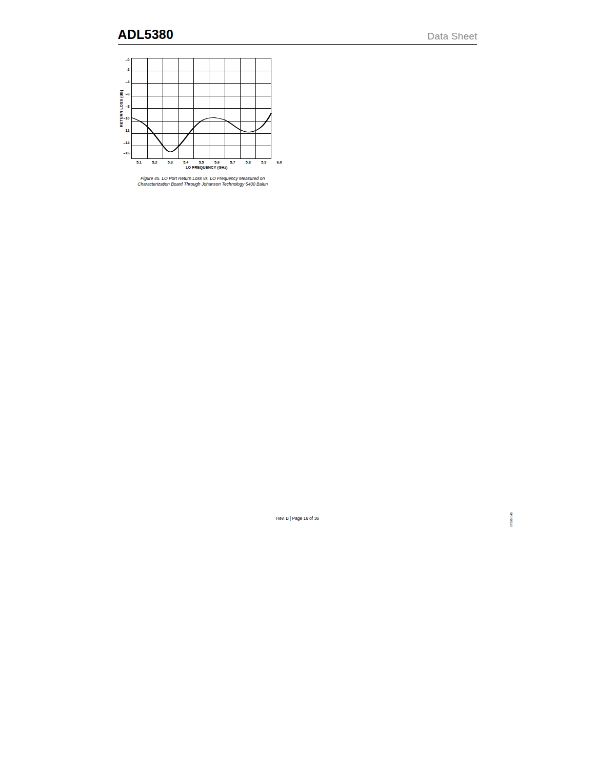ADL5380
Data Sheet
RETURN LOSS (dB)
–0 –2 –4 –6 –8 –10 –12 –14 –16
5.1 5.2 5.3 5.4 5.5 5.6 5.7 5.8 5.9 6.0
LO FREQUENCY (GHz)
07585-045
Figure 45. LO Port Return Loss vs. LO Frequency Measured on
Characterization Board Through Johanson Technology 5400 Balun
Rev. B | Page 16 of 36